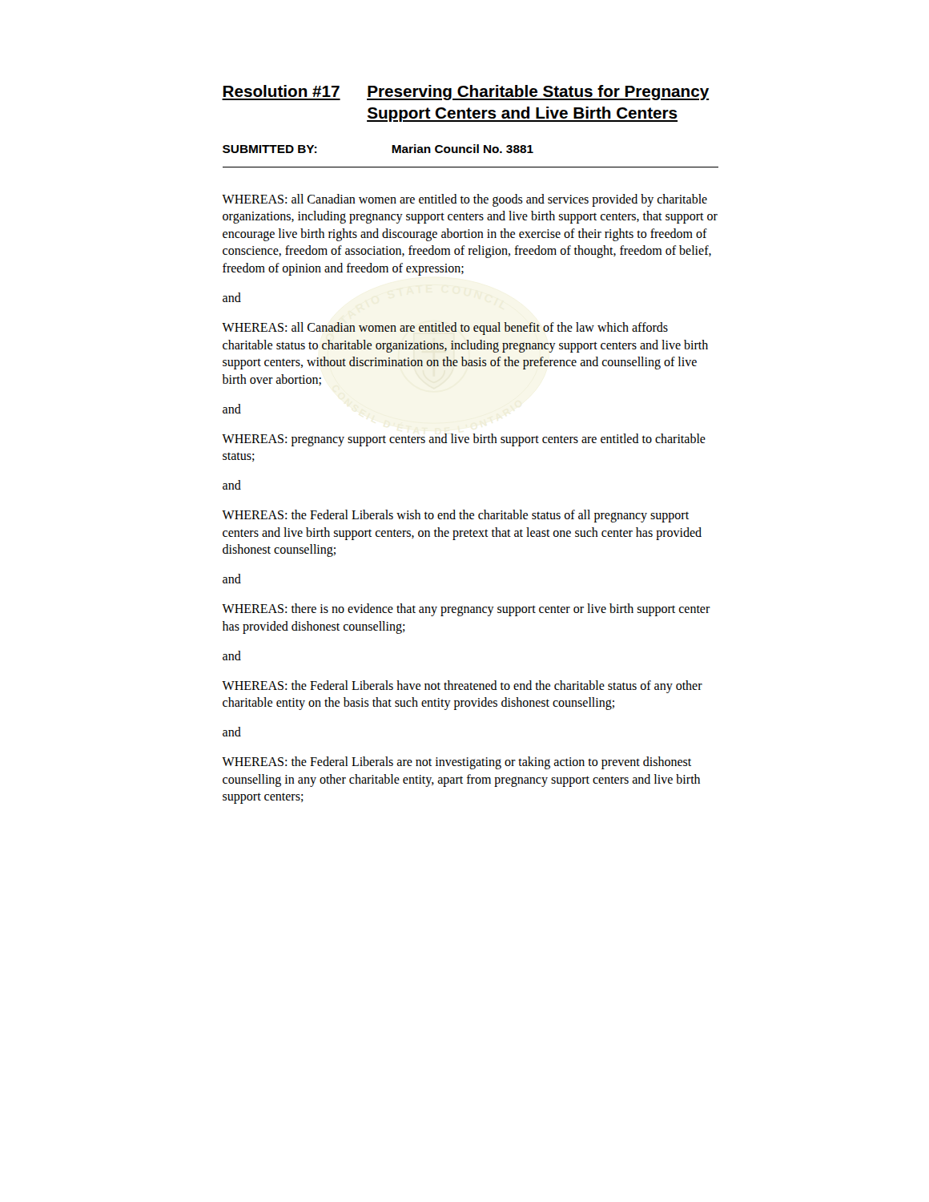ONTARIO STATE COUNCIL CONSEIL D'ÉTAT DE L'ONTARIO
Resolution #17
Preserving Charitable Status for Pregnancy Support Centers and Live Birth Centers
SUBMITTED BY:
Marian Council No. 3881
WHEREAS: all Canadian women are entitled to the goods and services provided by charitable organizations, including pregnancy support centers and live birth support centers, that support or encourage live birth rights and discourage abortion in the exercise of their rights to freedom of conscience, freedom of association, freedom of religion, freedom of thought, freedom of belief, freedom of opinion and freedom of expression;
and
WHEREAS: all Canadian women are entitled to equal benefit of the law which affords charitable status to charitable organizations, including pregnancy support centers and live birth support centers, without discrimination on the basis of the preference and counselling of live birth over abortion;
and
WHEREAS: pregnancy support centers and live birth support centers are entitled to charitable status;
and
WHEREAS: the Federal Liberals wish to end the charitable status of all pregnancy support centers and live birth support centers, on the pretext that at least one such center has provided dishonest counselling;
and
WHEREAS: there is no evidence that any pregnancy support center or live birth support center has provided dishonest counselling;
and
WHEREAS: the Federal Liberals have not threatened to end the charitable status of any other charitable entity on the basis that such entity provides dishonest counselling;
and
WHEREAS: the Federal Liberals are not investigating or taking action to prevent dishonest counselling in any other charitable entity, apart from pregnancy support centers and live birth support centers;